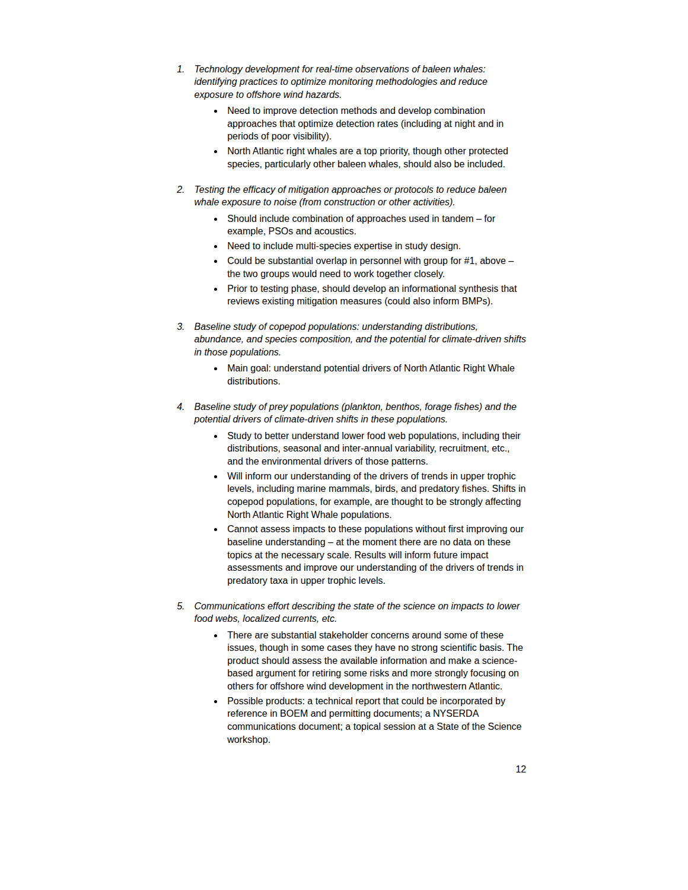Technology development for real-time observations of baleen whales: identifying practices to optimize monitoring methodologies and reduce exposure to offshore wind hazards.
Need to improve detection methods and develop combination approaches that optimize detection rates (including at night and in periods of poor visibility).
North Atlantic right whales are a top priority, though other protected species, particularly other baleen whales, should also be included.
Testing the efficacy of mitigation approaches or protocols to reduce baleen whale exposure to noise (from construction or other activities).
Should include combination of approaches used in tandem – for example, PSOs and acoustics.
Need to include multi-species expertise in study design.
Could be substantial overlap in personnel with group for #1, above – the two groups would need to work together closely.
Prior to testing phase, should develop an informational synthesis that reviews existing mitigation measures (could also inform BMPs).
Baseline study of copepod populations: understanding distributions, abundance, and species composition, and the potential for climate-driven shifts in those populations.
Main goal: understand potential drivers of North Atlantic Right Whale distributions.
Baseline study of prey populations (plankton, benthos, forage fishes) and the potential drivers of climate-driven shifts in these populations.
Study to better understand lower food web populations, including their distributions, seasonal and inter-annual variability, recruitment, etc., and the environmental drivers of those patterns.
Will inform our understanding of the drivers of trends in upper trophic levels, including marine mammals, birds, and predatory fishes. Shifts in copepod populations, for example, are thought to be strongly affecting North Atlantic Right Whale populations.
Cannot assess impacts to these populations without first improving our baseline understanding – at the moment there are no data on these topics at the necessary scale. Results will inform future impact assessments and improve our understanding of the drivers of trends in predatory taxa in upper trophic levels.
Communications effort describing the state of the science on impacts to lower food webs, localized currents, etc.
There are substantial stakeholder concerns around some of these issues, though in some cases they have no strong scientific basis. The product should assess the available information and make a science-based argument for retiring some risks and more strongly focusing on others for offshore wind development in the northwestern Atlantic.
Possible products: a technical report that could be incorporated by reference in BOEM and permitting documents; a NYSERDA communications document; a topical session at a State of the Science workshop.
12